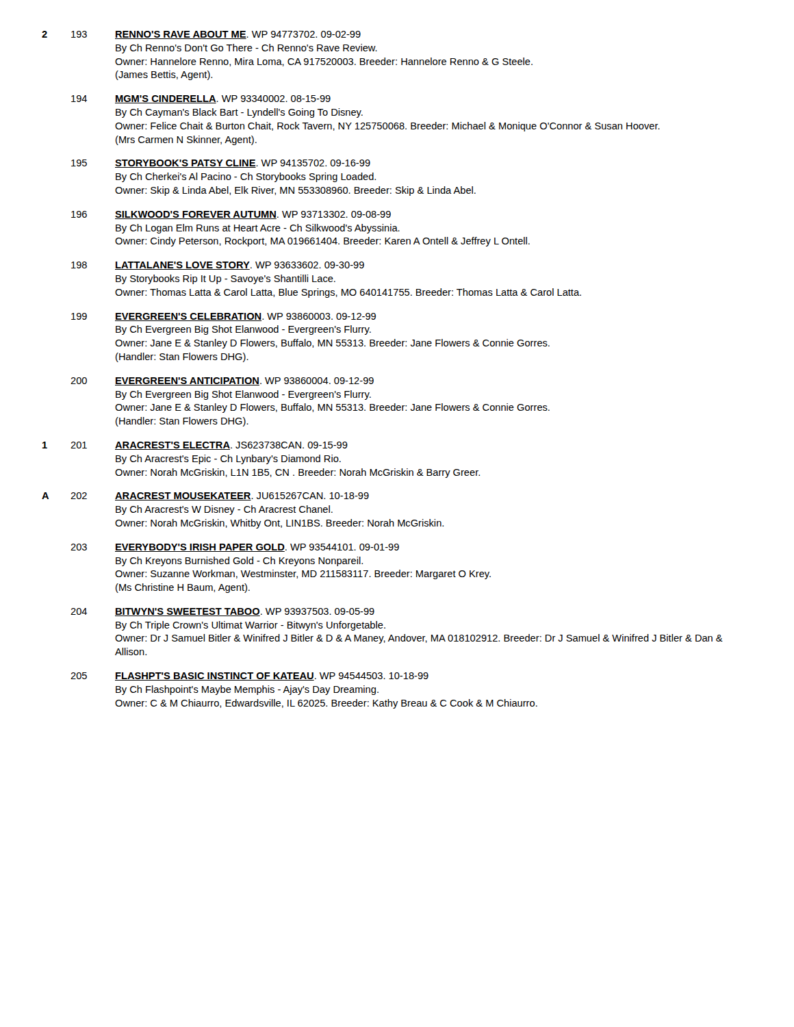| 2 | 193 | RENNO'S RAVE ABOUT ME . WP 94773702. 09-02-99 By Ch Renno's Don't Go There - Ch Renno's Rave Review. Owner: Hannelore Renno, Mira Loma, CA 917520003. Breeder: Hannelore Renno & G Steele. (James Bettis, Agent). |
| | 194 | MGM'S CINDERELLA . WP 93340002. 08-15-99 By Ch Cayman's Black Bart - Lyndell's Going To Disney. Owner: Felice Chait & Burton Chait, Rock Tavern, NY 125750068. Breeder: Michael & Monique O'Connor & Susan Hoover. (Mrs Carmen N Skinner, Agent). |
| | 195 | STORYBOOK'S PATSY CLINE . WP 94135702. 09-16-99 By Ch Cherkei's Al Pacino - Ch Storybooks Spring Loaded. Owner: Skip & Linda Abel, Elk River, MN 553308960. Breeder: Skip & Linda Abel. |
| | 196 | SILKWOOD'S FOREVER AUTUMN . WP 93713302. 09-08-99 By Ch Logan Elm Runs at Heart Acre - Ch Silkwood's Abyssinia. Owner: Cindy Peterson, Rockport, MA 019661404. Breeder: Karen A Ontell & Jeffrey L Ontell. |
| | 198 | LATTALANE'S LOVE STORY . WP 93633602. 09-30-99 By Storybooks Rip It Up - Savoye's Shantilli Lace. Owner: Thomas Latta & Carol Latta, Blue Springs, MO 640141755. Breeder: Thomas Latta & Carol Latta. |
| | 199 | EVERGREEN'S CELEBRATION . WP 93860003. 09-12-99 By Ch Evergreen Big Shot Elanwood - Evergreen's Flurry. Owner: Jane E & Stanley D Flowers, Buffalo, MN 55313. Breeder: Jane Flowers & Connie Gorres. (Handler: Stan Flowers DHG). |
| | 200 | EVERGREEN'S ANTICIPATION . WP 93860004. 09-12-99 By Ch Evergreen Big Shot Elanwood - Evergreen's Flurry. Owner: Jane E & Stanley D Flowers, Buffalo, MN 55313. Breeder: Jane Flowers & Connie Gorres. (Handler: Stan Flowers DHG). |
| 1 | 201 | ARACREST'S ELECTRA . JS623738CAN. 09-15-99 By Ch Aracrest's Epic - Ch Lynbary's Diamond Rio. Owner: Norah McGriskin, L1N 1B5, CN . Breeder: Norah McGriskin & Barry Greer. |
| A | 202 | ARACREST MOUSEKATEER . JU615267CAN. 10-18-99 By Ch Aracrest's W Disney - Ch Aracrest Chanel. Owner: Norah McGriskin, Whitby Ont, LIN1BS. Breeder: Norah McGriskin. |
| | 203 | EVERYBODY'S IRISH PAPER GOLD . WP 93544101. 09-01-99 By Ch Kreyons Burnished Gold - Ch Kreyons Nonpareil. Owner: Suzanne Workman, Westminster, MD 211583117. Breeder: Margaret O Krey. (Ms Christine H Baum, Agent). |
| | 204 | BITWYN'S SWEETEST TABOO . WP 93937503. 09-05-99 By Ch Triple Crown's Ultimat Warrior - Bitwyn's Unforgetable. Owner: Dr J Samuel Bitler & Winifred J Bitler & D & A Maney, Andover, MA 018102912. Breeder: Dr J Samuel & Winifred J Bitler & Dan & Allison. |
| | 205 | FLASHPT'S BASIC INSTINCT OF KATEAU . WP 94544503. 10-18-99 By Ch Flashpoint's Maybe Memphis - Ajay's Day Dreaming. Owner: C & M Chiaurro, Edwardsville, IL 62025. Breeder: Kathy Breau & C Cook & M Chiaurro. |